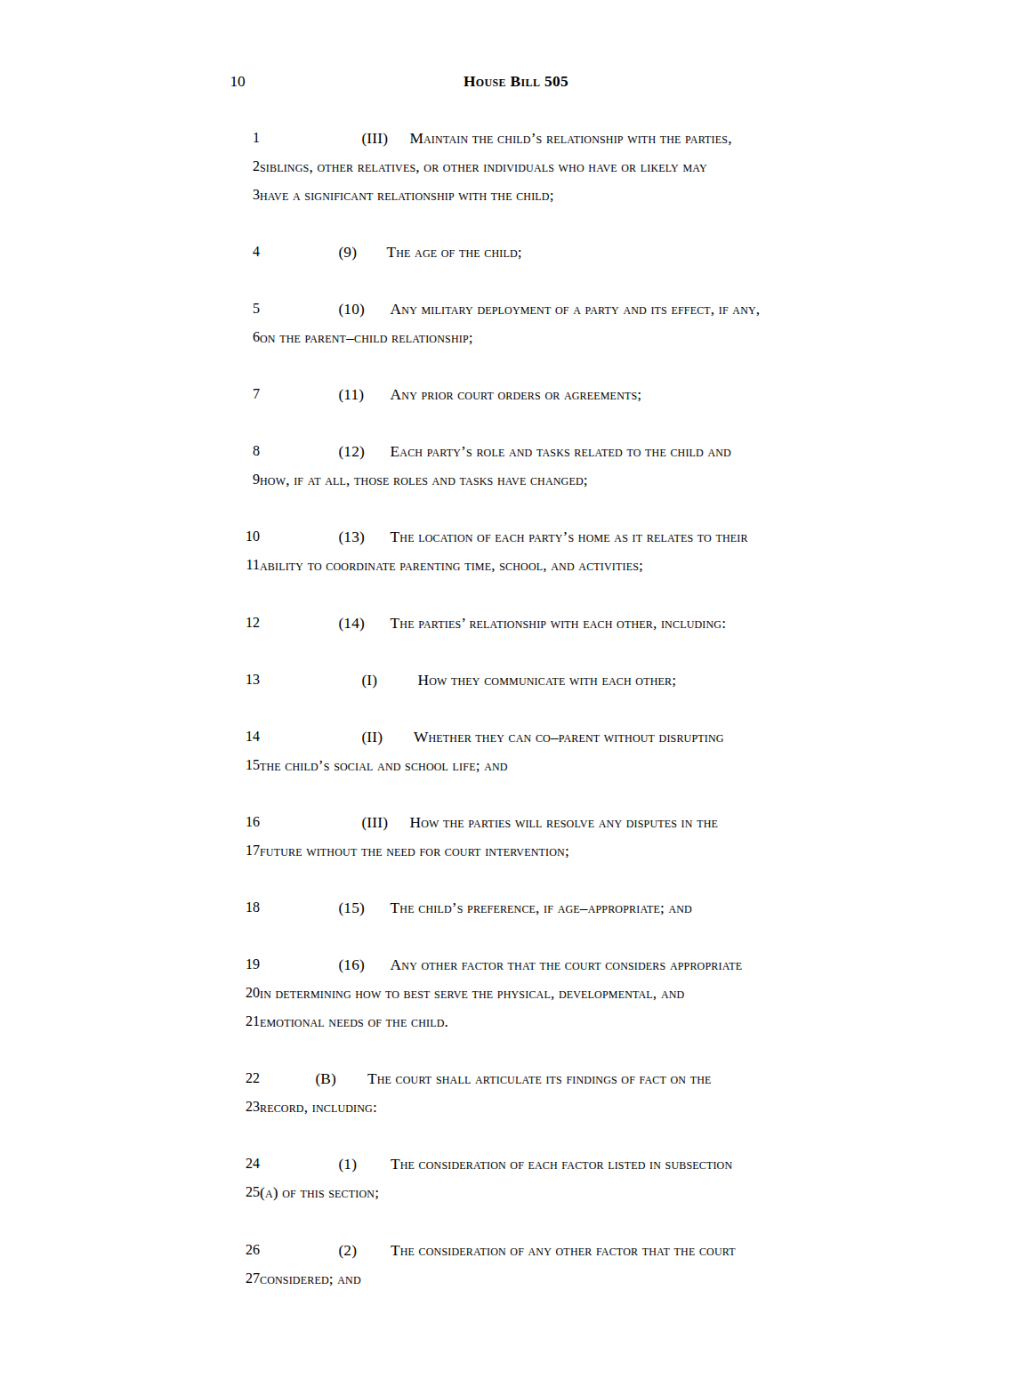10
House Bill 505
| 1 | (III) Maintain the child’s relationship with the parties, |
| 2 | siblings, other relatives, or other individuals who have or likely may |
| 3 | have a significant relationship with the child; |
| 4 | (9) The age of the child; |
| 5 | (10) Any military deployment of a party and its effect, if any, |
| 6 | on the parent–child relationship; |
| 7 | (11) Any prior court orders or agreements; |
| 8 | (12) Each party’s role and tasks related to the child and |
| 9 | how, if at all, those roles and tasks have changed; |
| 10 | (13) The location of each party’s home as it relates to their |
| 11 | ability to coordinate parenting time, school, and activities; |
| 12 | (14) The parties’ relationship with each other, including: |
| 13 | (I) How they communicate with each other; |
| 14 | (II) Whether they can co–parent without disrupting |
| 15 | the child’s social and school life; and |
| 16 | (III) How the parties will resolve any disputes in the |
| 17 | future without the need for court intervention; |
| 18 | (15) The child’s preference, if age–appropriate; and |
| 19 | (16) Any other factor that the court considers appropriate |
| 20 | in determining how to best serve the physical, developmental, and |
| 21 | emotional needs of the child. |
| 22 | (B) The court shall articulate its findings of fact on the |
| 23 | record, including: |
| 24 | (1) The consideration of each factor listed in subsection |
| 25 | (a) of this section; |
| 26 | (2) The consideration of any other factor that the court |
| 27 | considered; and |